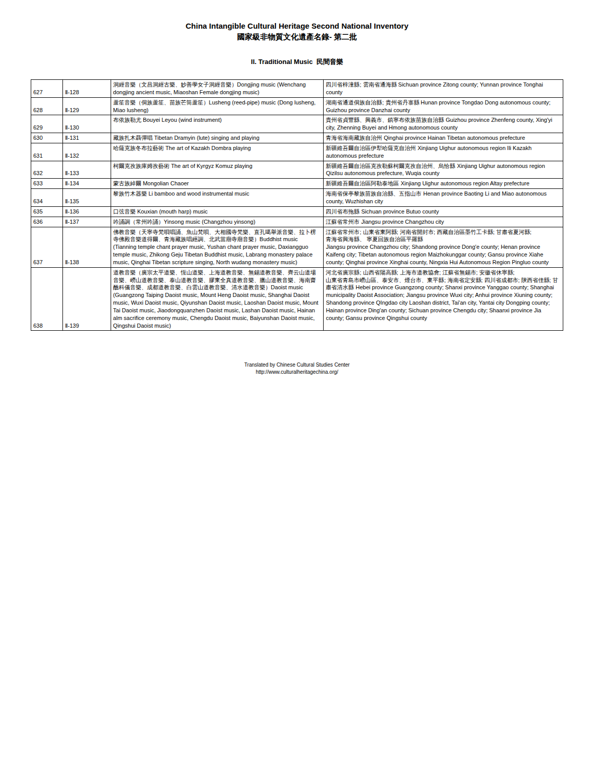China Intangible Cultural Heritage Second National Inventory
國家級非物質文化遺產名錄- 第二批
II. Traditional Music 民間音樂
| 627 | Ⅱ-128 | 洞經音樂（文昌洞經古樂、妙善學女子洞經音樂）Dongjing music (Wenchang dongjing ancient music, Miaoshan Female dongjing music) | 四川省梓潼縣; 雲南省通海縣 Sichuan province Zitong county; Yunnan province Tonghai county |
| 628 | Ⅱ-129 | 蘆笙音樂（侗族蘆笙、苗族芒筒蘆笙）Lusheng (reed-pipe) music (Dong lusheng, Miao lusheng) | 湖南省通道侗族自治縣; 貴州省丹寨縣 Hunan province Tongdao Dong autonomous county; Guizhou province Danzhai county |
| 629 | Ⅱ-130 | 布依族勒尤 Bouyei Leyou (wind instrument) | 貴州省貞豐縣、興義市、鎮寧布依族苗族自治縣 Guizhou province Zhenfeng county, Xing'yi city, Zhenning Buyei and Hmong autonomous county |
| 630 | Ⅱ-131 | 藏族扎木聶彈唱 Tibetan Dramyin (lute) singing and playing | 青海省海南藏族自治州 Qinghai province Hainan Tibetan autonomous prefecture |
| 631 | Ⅱ-132 | 哈薩克族冬布拉藝術 The art of Kazakh Dombra playing | 新疆維吾爾自治區伊犁哈薩克自治州 Xinjiang Uighur autonomous region Ili Kazakh autonomous prefecture |
| 632 | Ⅱ-133 | 柯爾克孜族庫姆孜藝術 The art of Kyrgyz Komuz playing | 新疆維吾爾自治區克孜勒蘇柯爾克孜自治州、烏恰縣 Xinjiang Uighur autonomous region Qizilsu autonomous prefecture, Wuqia county |
| 633 | Ⅱ-134 | 蒙古族綽爾 Mongolian Chaoer | 新疆維吾爾自治區阿勒泰地區 Xinjiang Uighur autonomous region Altay prefecture |
| 634 | Ⅱ-135 | 黎族竹木器樂 Li bamboo and wood instrumental music | 海南省保亭黎族苗族自治縣、五指山市 Henan province Baoting Li and Miao autonomous county, Wuzhishan city |
| 635 | Ⅱ-136 | 口弦音樂 Kouxian (mouth harp) music | 四川省布拖縣 Sichuan province Butuo county |
| 636 | Ⅱ-137 | 吟誦調（常州吟誦）Yinsong music (Changzhou yinsong) | 江蘇省常州市 Jiangsu province Changzhou city |
| 637 | Ⅱ-138 | 佛教音樂（天寧寺梵唄唱誦、魚山梵唄、大相國寺梵樂、直孔噶舉派音樂、拉卜楞寺佛殿音樂道得爾、青海藏族唱經調、北武當廟寺廟音樂）Buddhist music (Tianning temple chant prayer music, Yushan chant prayer music, Daxiangguo temple music, Zhikong Geju Tibetan Buddhist music, Labrang monastery palace music, Qinghai Tibetan scripture singing, North wudang monastery music) | 江蘇省常州市; 山東省東阿縣; 河南省開封市; 西藏自治區墨竹工卡縣; 甘肅省夏河縣; 青海省興海縣、 寧夏回族自治區平羅縣 Jiangsu province Changzhou city; Shandong province Dong'e county; Henan province Kaifeng city; Tibetan autonomous region Maizhokunggar county; Gansu province Xiahe county; Qinghai province Xinghai county, Ningxia Hui Autonomous Region Pingluo county |
| 638 | Ⅱ-139 | 道教音樂（廣宗太平道樂、恆山道樂、上海道教音樂、無錫道教音樂、齊云山道場音樂、嶗山道教音樂、泰山道教音樂、膠東全真道教音樂、臘山道教音樂、海南齋醮科儀音樂、成都道教音樂、白雲山道教音樂、清水道教音樂）Daoist music (Guangzong Taiping Daoist music, Mount Heng Daoist music, Shanghai Daoist music, Wuxi Daoist music, Qiyunshan Daoist music, Laoshan Daoist music, Mount Tai Daoist music, Jiaodongquanzhen Daoist music, Lashan Daoist music, Hainan alm sacrifice ceremony music, Chengdu Daoist music, Baiyunshan Daoist music, Qingshui Daoist music) | 河北省廣宗縣; 山西省陽高縣; 上海市道教協會; 江蘇省無錫市; 安徽省休寧縣; 山東省青島市嶗山區、泰安市、煙台市、東平縣; 海南省定安縣; 四川省成都市; 陝西省佳縣; 甘肅省清水縣 Hebei province Guangzong county; Shanxi province Yanggao county; Shanghai municipality Daoist Association; Jiangsu province Wuxi city; Anhui province Xiuning county; Shandong province QIngdao city Laoshan district, Tai'an city, Yantai city Dongping county; Hainan province Ding'an county; Sichuan province Chengdu city; Shaanxi province Jia county; Gansu province Qingshui county |
Translated by Chinese Cultural Studies Center
http://www.culturalheritagechina.org/